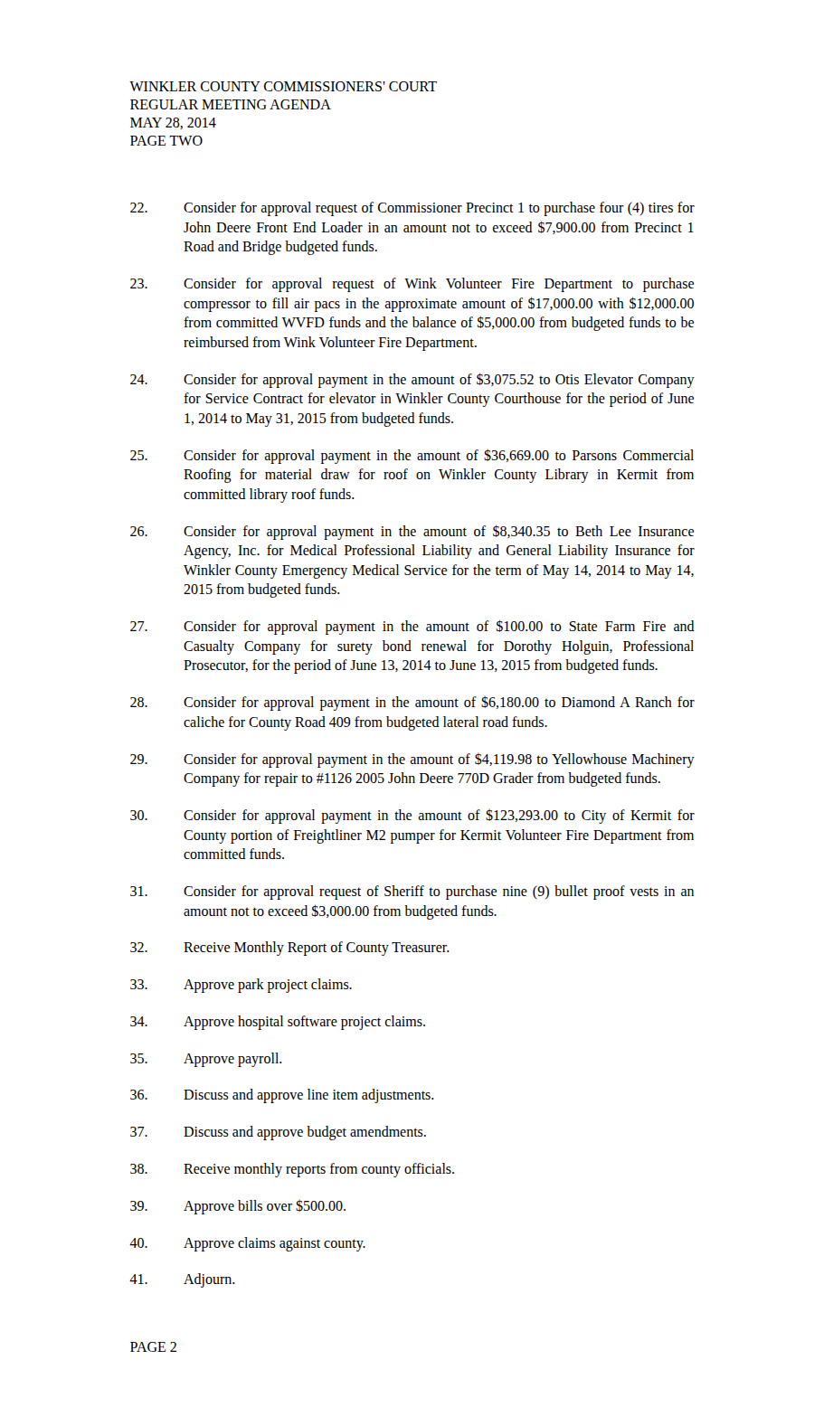WINKLER COUNTY COMMISSIONERS' COURT
REGULAR MEETING AGENDA
MAY 28, 2014
PAGE TWO
22. Consider for approval request of Commissioner Precinct 1 to purchase four (4) tires for John Deere Front End Loader in an amount not to exceed $7,900.00 from Precinct 1 Road and Bridge budgeted funds.
23. Consider for approval request of Wink Volunteer Fire Department to purchase compressor to fill air pacs in the approximate amount of $17,000.00 with $12,000.00 from committed WVFD funds and the balance of $5,000.00 from budgeted funds to be reimbursed from Wink Volunteer Fire Department.
24. Consider for approval payment in the amount of $3,075.52 to Otis Elevator Company for Service Contract for elevator in Winkler County Courthouse for the period of June 1, 2014 to May 31, 2015 from budgeted funds.
25. Consider for approval payment in the amount of $36,669.00 to Parsons Commercial Roofing for material draw for roof on Winkler County Library in Kermit from committed library roof funds.
26. Consider for approval payment in the amount of $8,340.35 to Beth Lee Insurance Agency, Inc. for Medical Professional Liability and General Liability Insurance for Winkler County Emergency Medical Service for the term of May 14, 2014 to May 14, 2015 from budgeted funds.
27. Consider for approval payment in the amount of $100.00 to State Farm Fire and Casualty Company for surety bond renewal for Dorothy Holguin, Professional Prosecutor, for the period of June 13, 2014 to June 13, 2015 from budgeted funds.
28. Consider for approval payment in the amount of $6,180.00 to Diamond A Ranch for caliche for County Road 409 from budgeted lateral road funds.
29. Consider for approval payment in the amount of $4,119.98 to Yellowhouse Machinery Company for repair to #1126 2005 John Deere 770D Grader from budgeted funds.
30. Consider for approval payment in the amount of $123,293.00 to City of Kermit for County portion of Freightliner M2 pumper for Kermit Volunteer Fire Department from committed funds.
31. Consider for approval request of Sheriff to purchase nine (9) bullet proof vests in an amount not to exceed $3,000.00 from budgeted funds.
32. Receive Monthly Report of County Treasurer.
33. Approve park project claims.
34. Approve hospital software project claims.
35. Approve payroll.
36. Discuss and approve line item adjustments.
37. Discuss and approve budget amendments.
38. Receive monthly reports from county officials.
39. Approve bills over $500.00.
40. Approve claims against county.
41. Adjourn.
PAGE 2